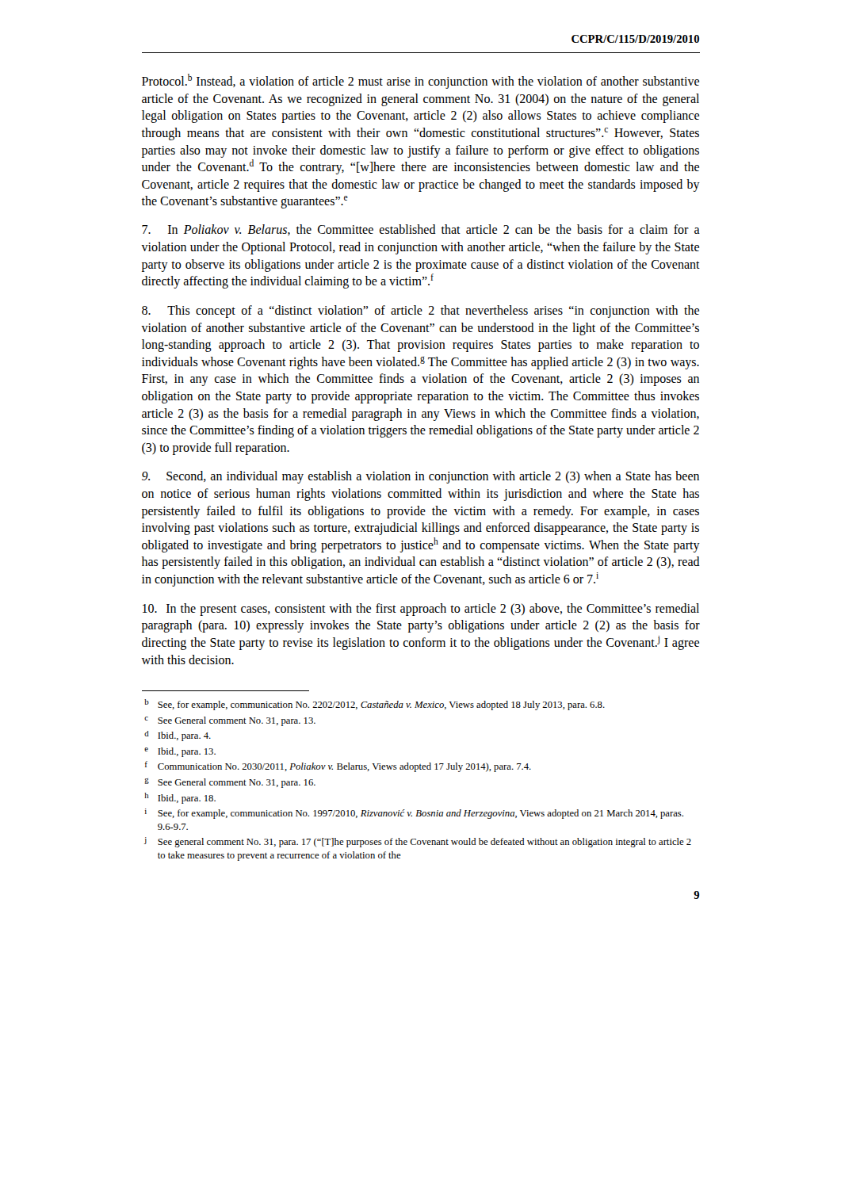CCPR/C/115/D/2019/2010
Protocol.b Instead, a violation of article 2 must arise in conjunction with the violation of another substantive article of the Covenant. As we recognized in general comment No. 31 (2004) on the nature of the general legal obligation on States parties to the Covenant, article 2 (2) also allows States to achieve compliance through means that are consistent with their own “domestic constitutional structures”.c However, States parties also may not invoke their domestic law to justify a failure to perform or give effect to obligations under the Covenant.d To the contrary, “[w]here there are inconsistencies between domestic law and the Covenant, article 2 requires that the domestic law or practice be changed to meet the standards imposed by the Covenant’s substantive guarantees”.e
7. In Poliakov v. Belarus, the Committee established that article 2 can be the basis for a claim for a violation under the Optional Protocol, read in conjunction with another article, “when the failure by the State party to observe its obligations under article 2 is the proximate cause of a distinct violation of the Covenant directly affecting the individual claiming to be a victim”.f
8. This concept of a “distinct violation” of article 2 that nevertheless arises “in conjunction with the violation of another substantive article of the Covenant” can be understood in the light of the Committee’s long-standing approach to article 2 (3). That provision requires States parties to make reparation to individuals whose Covenant rights have been violated.g The Committee has applied article 2 (3) in two ways. First, in any case in which the Committee finds a violation of the Covenant, article 2 (3) imposes an obligation on the State party to provide appropriate reparation to the victim. The Committee thus invokes article 2 (3) as the basis for a remedial paragraph in any Views in which the Committee finds a violation, since the Committee’s finding of a violation triggers the remedial obligations of the State party under article 2 (3) to provide full reparation.
9. Second, an individual may establish a violation in conjunction with article 2 (3) when a State has been on notice of serious human rights violations committed within its jurisdiction and where the State has persistently failed to fulfil its obligations to provide the victim with a remedy. For example, in cases involving past violations such as torture, extrajudicial killings and enforced disappearance, the State party is obligated to investigate and bring perpetrators to justiceh and to compensate victims. When the State party has persistently failed in this obligation, an individual can establish a “distinct violation” of article 2 (3), read in conjunction with the relevant substantive article of the Covenant, such as article 6 or 7.i
10. In the present cases, consistent with the first approach to article 2 (3) above, the Committee’s remedial paragraph (para. 10) expressly invokes the State party’s obligations under article 2 (2) as the basis for directing the State party to revise its legislation to conform it to the obligations under the Covenant.j I agree with this decision.
b See, for example, communication No. 2202/2012, Castañeda v. Mexico, Views adopted 18 July 2013, para. 6.8.
c See General comment No. 31, para. 13.
d Ibid., para. 4.
e Ibid., para. 13.
f Communication No. 2030/2011, Poliakov v. Belarus, Views adopted 17 July 2014), para. 7.4.
g See General comment No. 31, para. 16.
h Ibid., para. 18.
i See, for example, communication No. 1997/2010, Rizvanović v. Bosnia and Herzegovina, Views adopted on 21 March 2014, paras. 9.6-9.7.
j See general comment No. 31, para. 17 (“[T]he purposes of the Covenant would be defeated without an obligation integral to article 2 to take measures to prevent a recurrence of a violation of the
9